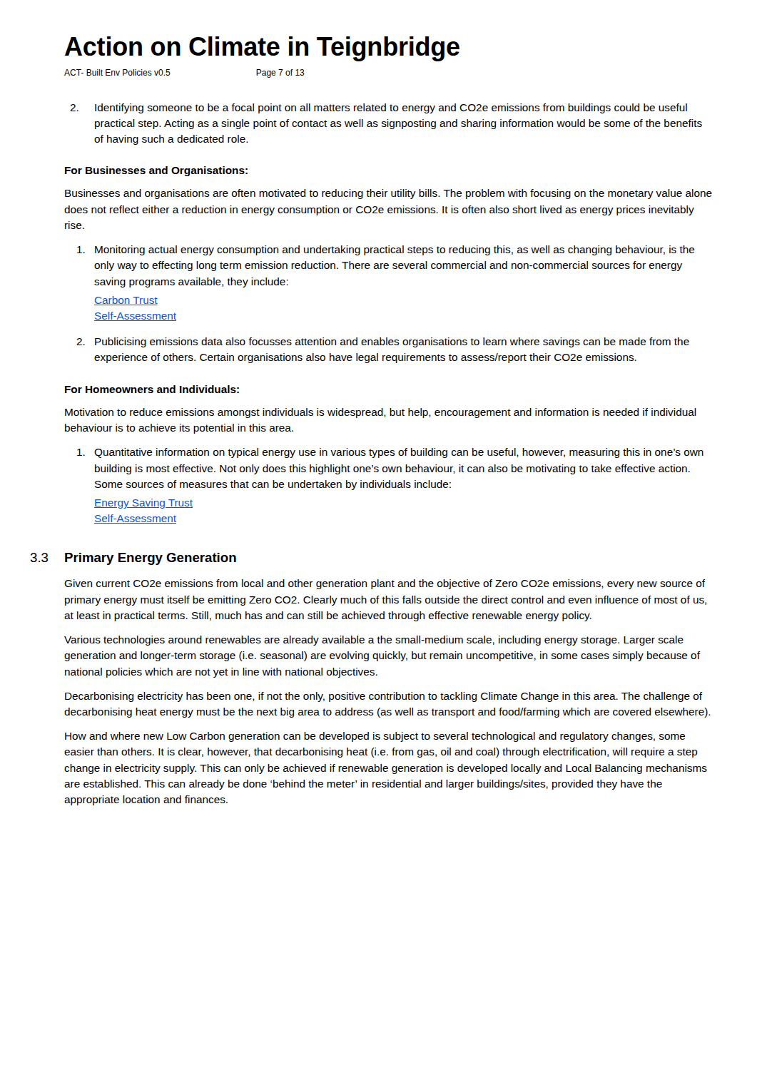Action on Climate in Teignbridge
ACT- Built Env Policies v0.5 Page 7 of 13
Identifying someone to be a focal point on all matters related to energy and CO2e emissions from buildings could be useful practical step. Acting as a single point of contact as well as signposting and sharing information would be some of the benefits of having such a dedicated role.
For Businesses and Organisations:
Businesses and organisations are often motivated to reducing their utility bills. The problem with focusing on the monetary value alone does not reflect either a reduction in energy consumption or CO2e emissions. It is often also short lived as energy prices inevitably rise.
Monitoring actual energy consumption and undertaking practical steps to reducing this, as well as changing behaviour, is the only way to effecting long term emission reduction. There are several commercial and non-commercial sources for energy saving programs available, they include:
Carbon Trust Self-Assessment
Publicising emissions data also focusses attention and enables organisations to learn where savings can be made from the experience of others. Certain organisations also have legal requirements to assess/report their CO2e emissions.
For Homeowners and Individuals:
Motivation to reduce emissions amongst individuals is widespread, but help, encouragement and information is needed if individual behaviour is to achieve its potential in this area.
Quantitative information on typical energy use in various types of building can be useful, however, measuring this in one’s own building is most effective. Not only does this highlight one’s own behaviour, it can also be motivating to take effective action. Some sources of measures that can be undertaken by individuals include:
Energy Saving Trust Self-Assessment
3.3 Primary Energy Generation
Given current CO2e emissions from local and other generation plant and the objective of Zero CO2e emissions, every new source of primary energy must itself be emitting Zero CO2. Clearly much of this falls outside the direct control and even influence of most of us, at least in practical terms. Still, much has and can still be achieved through effective renewable energy policy.
Various technologies around renewables are already available a the small-medium scale, including energy storage. Larger scale generation and longer-term storage (i.e. seasonal) are evolving quickly, but remain uncompetitive, in some cases simply because of national policies which are not yet in line with national objectives.
Decarbonising electricity has been one, if not the only, positive contribution to tackling Climate Change in this area. The challenge of decarbonising heat energy must be the next big area to address (as well as transport and food/farming which are covered elsewhere).
How and where new Low Carbon generation can be developed is subject to several technological and regulatory changes, some easier than others. It is clear, however, that decarbonising heat (i.e. from gas, oil and coal) through electrification, will require a step change in electricity supply. This can only be achieved if renewable generation is developed locally and Local Balancing mechanisms are established. This can already be done ‘behind the meter’ in residential and larger buildings/sites, provided they have the appropriate location and finances.